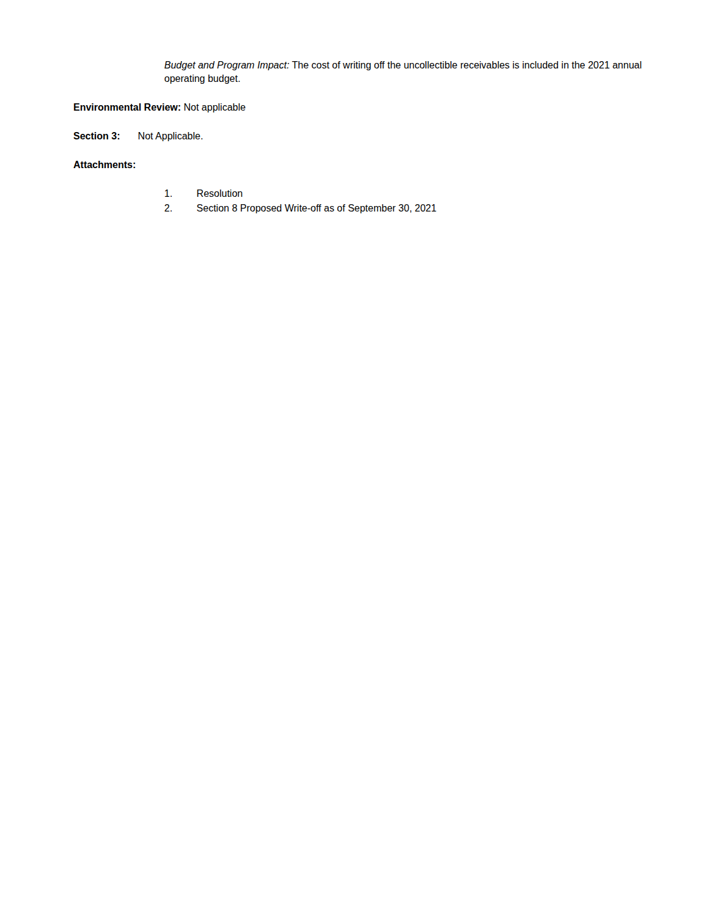Budget and Program Impact: The cost of writing off the uncollectible receivables is included in the 2021 annual operating budget.
Environmental Review: Not applicable
Section 3:
Not Applicable.
Attachments:
1.
Resolution
2.
Section 8 Proposed Write-off as of September 30, 2021